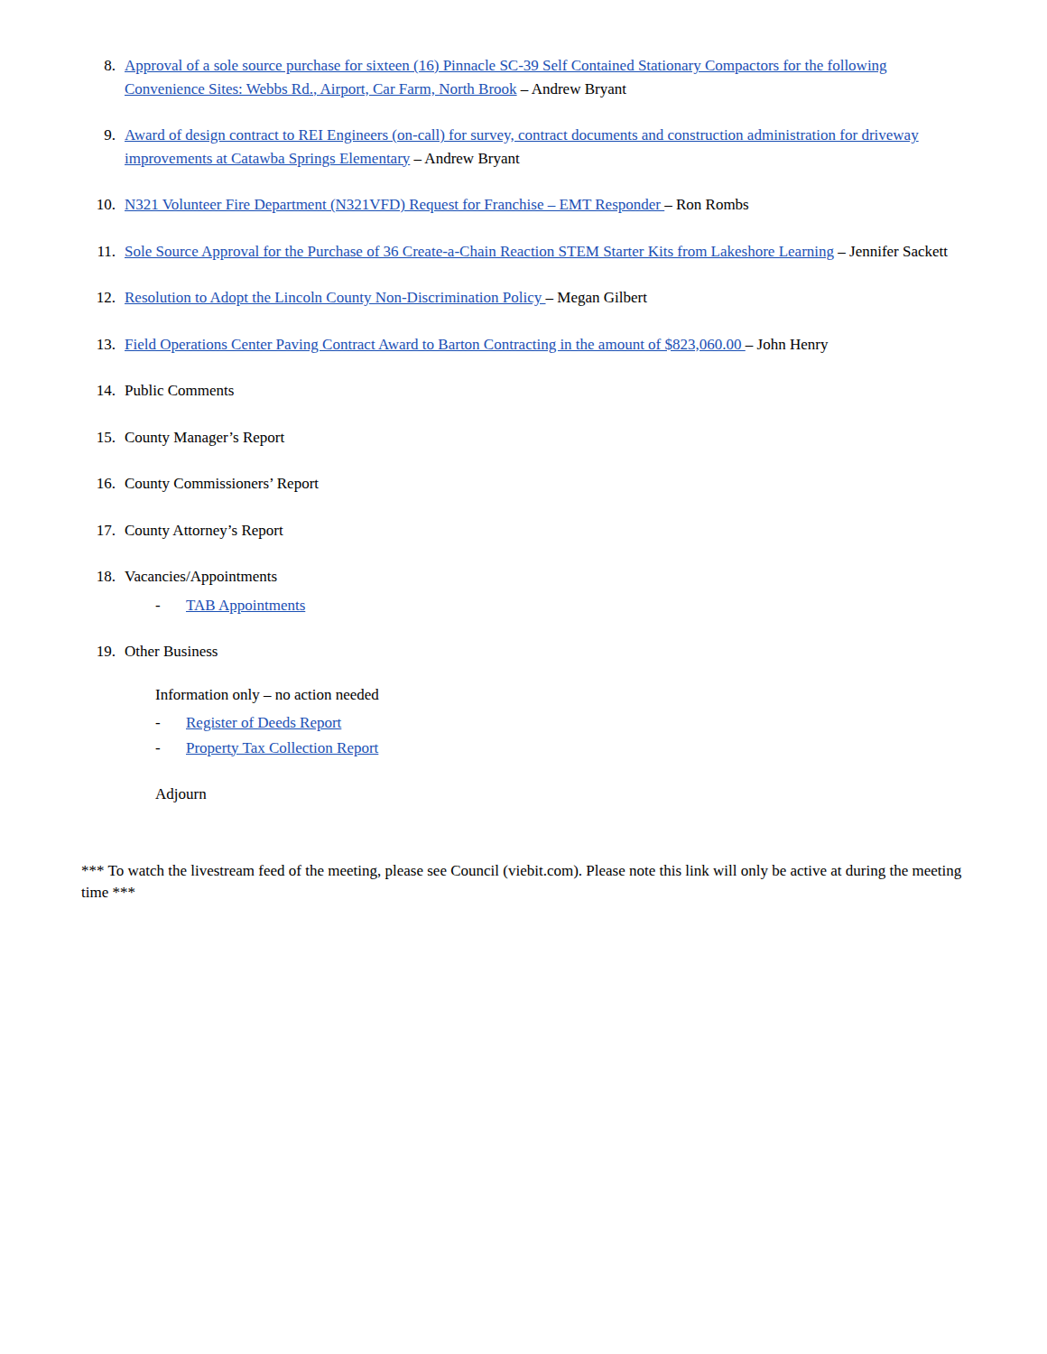8. Approval of a sole source purchase for sixteen (16) Pinnacle SC-39 Self Contained Stationary Compactors for the following Convenience Sites: Webbs Rd., Airport, Car Farm, North Brook – Andrew Bryant
9. Award of design contract to REI Engineers (on-call) for survey, contract documents and construction administration for driveway improvements at Catawba Springs Elementary – Andrew Bryant
10. N321 Volunteer Fire Department (N321VFD) Request for Franchise – EMT Responder – Ron Rombs
11. Sole Source Approval for the Purchase of 36 Create-a-Chain Reaction STEM Starter Kits from Lakeshore Learning – Jennifer Sackett
12. Resolution to Adopt the Lincoln County Non-Discrimination Policy – Megan Gilbert
13. Field Operations Center Paving Contract Award to Barton Contracting in the amount of $823,060.00 – John Henry
14. Public Comments
15. County Manager’s Report
16. County Commissioners’ Report
17. County Attorney’s Report
18. Vacancies/Appointments
-TAB Appointments
19. Other Business
Information only – no action needed
-Register of Deeds Report
-Property Tax Collection Report
Adjourn
*** To watch the livestream feed of the meeting, please see Council (viebit.com). Please note this link will only be active at during the meeting time ***